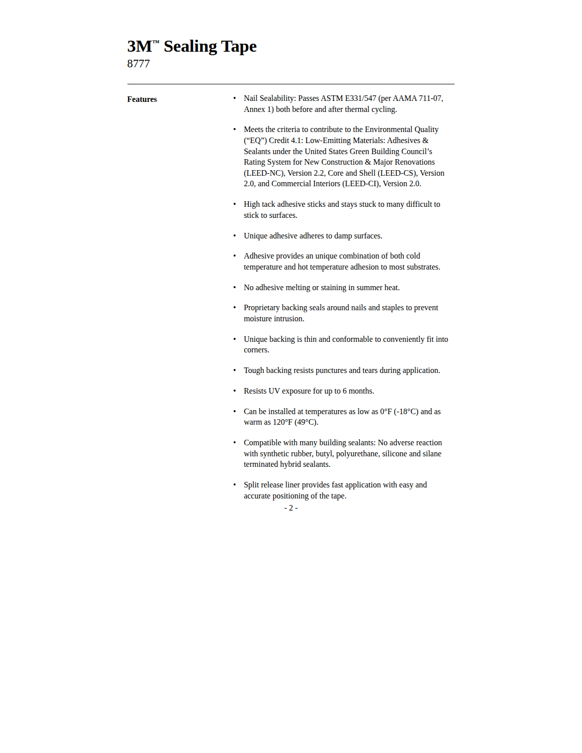3M™ Sealing Tape
8777
Features
Nail Sealability: Passes ASTM E331/547 (per AAMA 711-07, Annex 1) both before and after thermal cycling.
Meets the criteria to contribute to the Environmental Quality (“EQ”) Credit 4.1: Low-Emitting Materials: Adhesives & Sealants under the United States Green Building Council’s Rating System for New Construction & Major Renovations (LEED-NC), Version 2.2, Core and Shell (LEED-CS), Version 2.0, and Commercial Interiors (LEED-CI), Version 2.0.
High tack adhesive sticks and stays stuck to many difficult to stick to surfaces.
Unique adhesive adheres to damp surfaces.
Adhesive provides an unique combination of both cold temperature and hot temperature adhesion to most substrates.
No adhesive melting or staining in summer heat.
Proprietary backing seals around nails and staples to prevent moisture intrusion.
Unique backing is thin and conformable to conveniently fit into corners.
Tough backing resists punctures and tears during application.
Resists UV exposure for up to 6 months.
Can be installed at temperatures as low as 0°F (-18°C) and as warm as 120°F (49°C).
Compatible with many building sealants: No adverse reaction with synthetic rubber, butyl, polyurethane, silicone and silane terminated hybrid sealants.
Split release liner provides fast application with easy and accurate positioning of the tape.
- 2 -